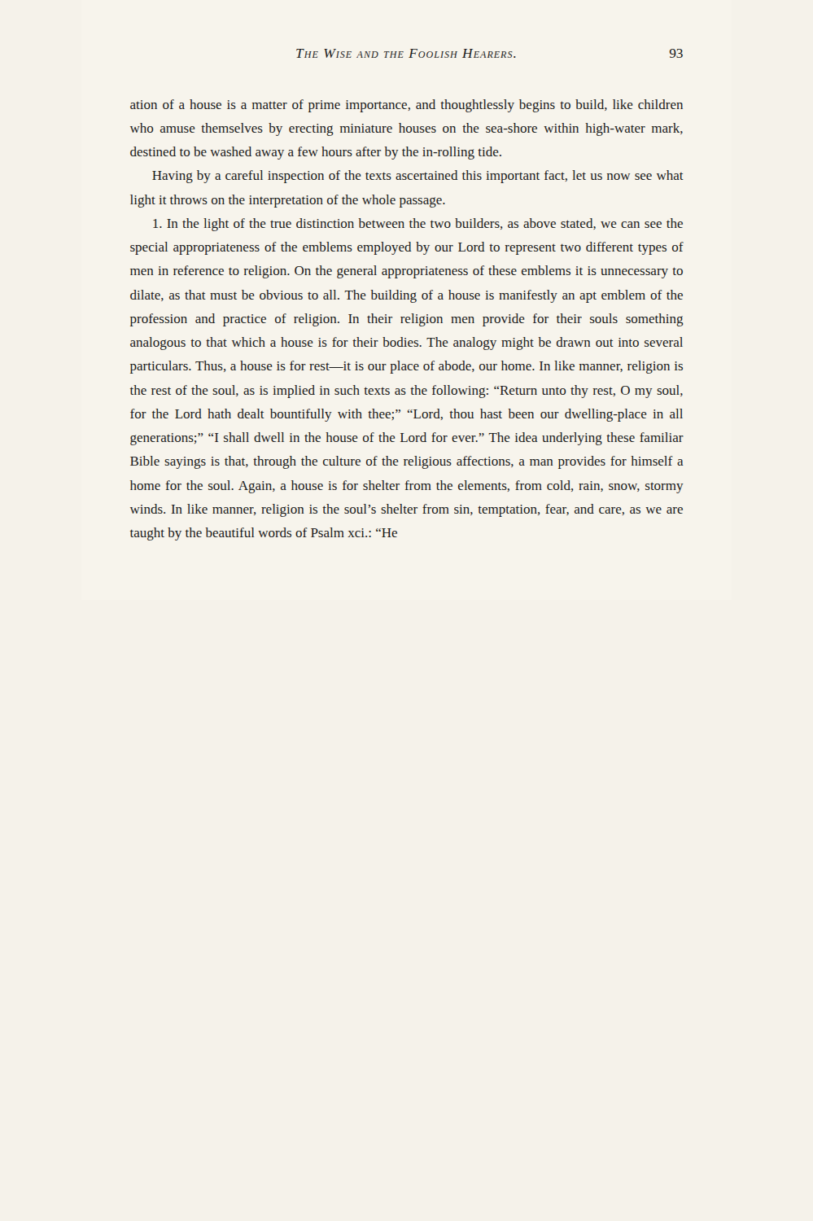The Wise and the Foolish Hearers.93
ation of a house is a matter of prime importance, and thoughtlessly begins to build, like children who amuse themselves by erecting miniature houses on the sea-shore within high-water mark, destined to be washed away a few hours after by the in-rolling tide.
Having by a careful inspection of the texts ascertained this important fact, let us now see what light it throws on the interpretation of the whole passage.
1. In the light of the true distinction between the two builders, as above stated, we can see the special appropriateness of the emblems employed by our Lord to represent two different types of men in reference to religion. On the general appropriateness of these emblems it is unnecessary to dilate, as that must be obvious to all. The building of a house is manifestly an apt emblem of the profession and practice of religion. In their religion men provide for their souls something analogous to that which a house is for their bodies. The analogy might be drawn out into several particulars. Thus, a house is for rest—it is our place of abode, our home. In like manner, religion is the rest of the soul, as is implied in such texts as the following: “Return unto thy rest, O my soul, for the Lord hath dealt bountifully with thee;” “Lord, thou hast been our dwelling-place in all generations;” “I shall dwell in the house of the Lord for ever.” The idea underlying these familiar Bible sayings is that, through the culture of the religious affections, a man provides for himself a home for the soul. Again, a house is for shelter from the elements, from cold, rain, snow, stormy winds. In like manner, religion is the soul’s shelter from sin, temptation, fear, and care, as we are taught by the beautiful words of Psalm xci.: “He